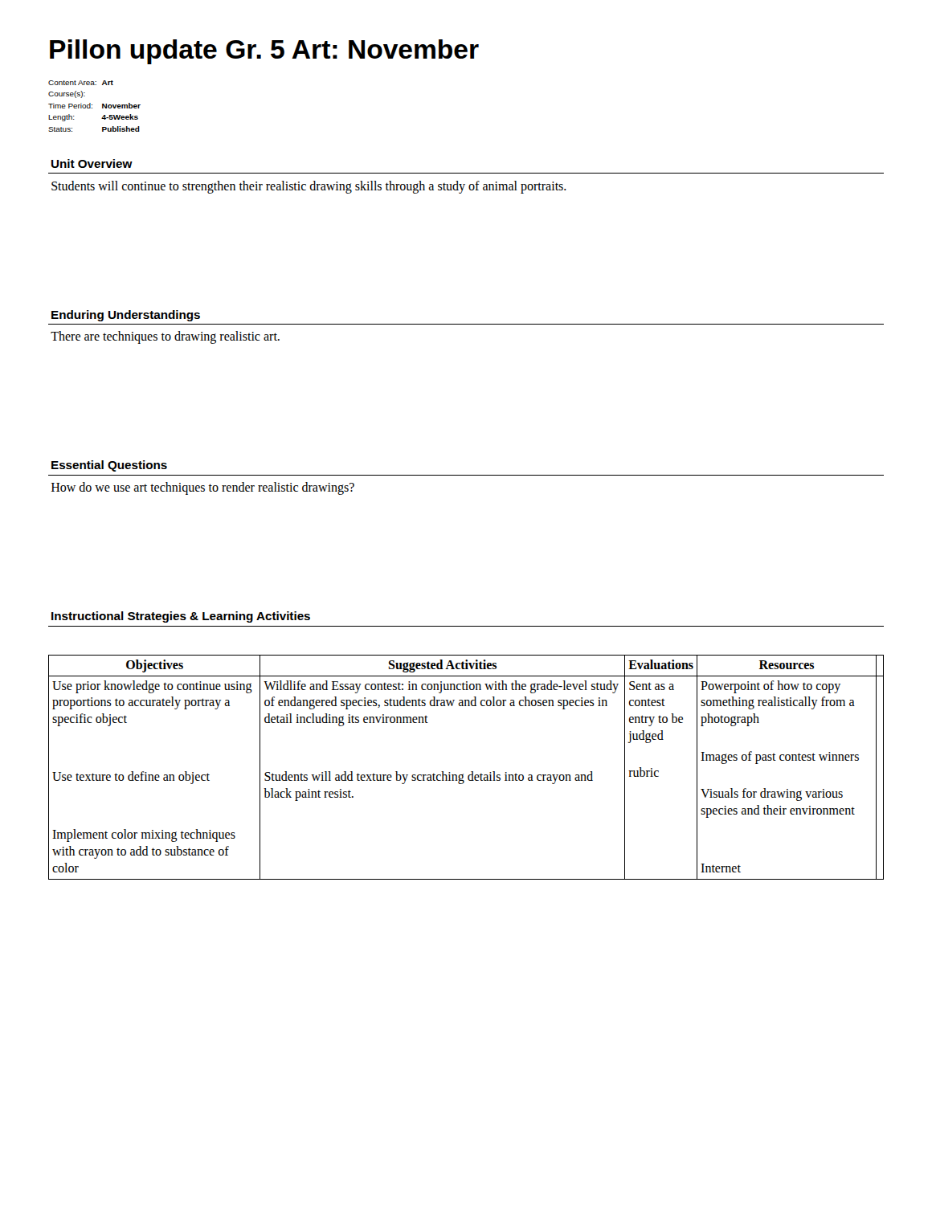Pillon update Gr. 5 Art: November
| Content Area: | Art |
| Course(s): | |
| Time Period: | November |
| Length: | 4-5Weeks |
| Status: | Published |
Unit Overview
Students will continue to strengthen their realistic drawing skills through a study of animal portraits.
Enduring Understandings
There are techniques to drawing realistic art.
Essential Questions
How do we use art techniques to render realistic drawings?
Instructional Strategies & Learning Activities
| Objectives | Suggested Activities | Evaluations | Resources | |
| --- | --- | --- | --- | --- |
| Use prior knowledge to continue using proportions to accurately portray a specific object Use texture to define an object Implement color mixing techniques with crayon to add to substance of color | Wildlife and Essay contest: in conjunction with the grade-level study of endangered species, students draw and color a chosen species in detail including its environment Students will add texture by scratching details into a crayon and black paint resist. | Sent as a contest entry to be judged rubric | Powerpoint of how to copy something realistically from a photograph Images of past contest winners Visuals for drawing various species and their environment Internet | |